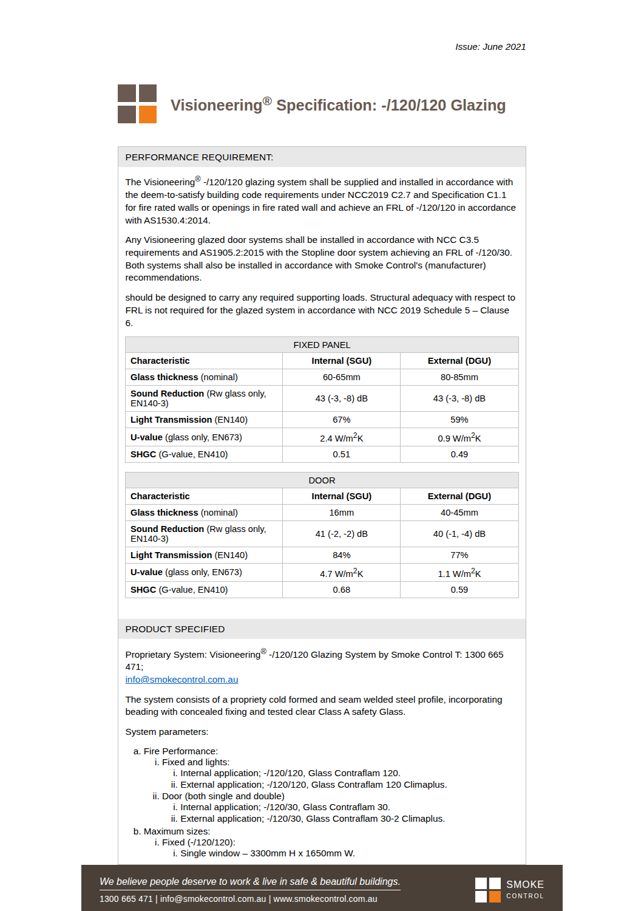Issue: June 2021
Visioneering® Specification: -/120/120 Glazing
PERFORMANCE REQUIREMENT:
The Visioneering® -/120/120 glazing system shall be supplied and installed in accordance with the deem-to-satisfy building code requirements under NCC2019 C2.7 and Specification C1.1 for fire rated walls or openings in fire rated wall and achieve an FRL of -/120/120 in accordance with AS1530.4:2014.
Any Visioneering glazed door systems shall be installed in accordance with NCC C3.5 requirements and AS1905.2:2015 with the Stopline door system achieving an FRL of -/120/30. Both systems shall also be installed in accordance with Smoke Control's (manufacturer) recommendations.
should be designed to carry any required supporting loads. Structural adequacy with respect to FRL is not required for the glazed system in accordance with NCC 2019 Schedule 5 – Clause 6.
FIXED PANEL
| Characteristic | Internal (SGU) | External (DGU) |
| --- | --- | --- |
| Glass thickness (nominal) | 60-65mm | 80-85mm |
| Sound Reduction (Rw glass only, EN140-3) | 43 (-3, -8) dB | 43 (-3, -8) dB |
| Light Transmission (EN140) | 67% | 59% |
| U-value (glass only, EN673) | 2.4 W/m 2 K | 0.9 W/m 2 K |
| SHGC (G-value, EN410) | 0.51 | 0.49 |
DOOR
| Characteristic | Internal (SGU) | External (DGU) |
| --- | --- | --- |
| Glass thickness (nominal) | 16mm | 40-45mm |
| Sound Reduction (Rw glass only, EN140-3) | 41 (-2, -2) dB | 40 (-1, -4) dB |
| Light Transmission (EN140) | 84% | 77% |
| U-value (glass only, EN673) | 4.7 W/m 2 K | 1.1 W/m 2 K |
| SHGC (G-value, EN410) | 0.68 | 0.59 |
PRODUCT SPECIFIED
Proprietary System: Visioneering® -/120/120 Glazing System by Smoke Control T: 1300 665 471;
info@smokecontrol.com.au
The system consists of a propriety cold formed and seam welded steel profile, incorporating beading with concealed fixing and tested clear Class A safety Glass.
System parameters:
Fire Performance:
Fixed and lights:
Internal application; -/120/120, Glass Contraflam 120.
External application; -/120/120, Glass Contraflam 120 Climaplus.
Door (both single and double)
Internal application; -/120/30, Glass Contraflam 30.
External application; -/120/30, Glass Contraflam 30-2 Climaplus.
Maximum sizes:
Fixed (-/120/120):
Single window – 3300mm H x 1650mm W.
We believe people deserve to work & live in safe & beautiful buildings.
1300 665 471 | info@smokecontrol.com.au | www.smokecontrol.com.au
SMOKE
CONTROL